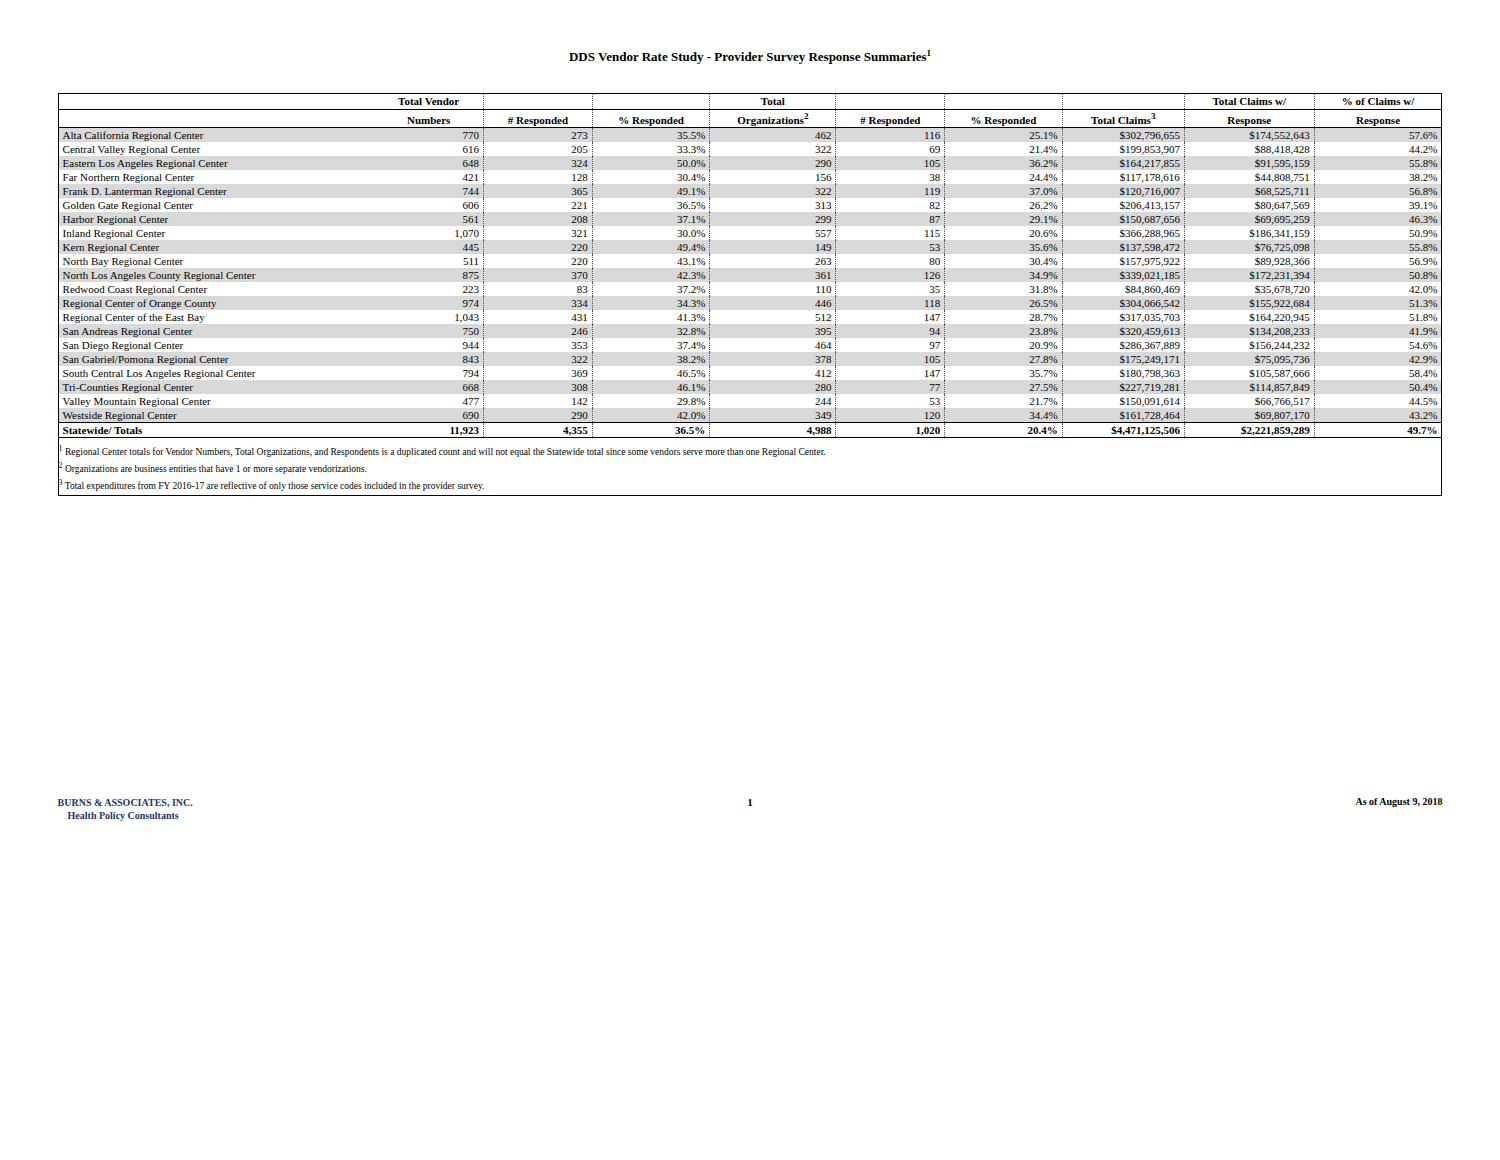DDS Vendor Rate Study - Provider Survey Response Summaries1
| | Total Vendor | | | Total | | | | Total Claims w/ | % of Claims w/ |
| --- | --- | --- | --- | --- | --- | --- | --- | --- | --- |
| | Numbers | # Responded | % Responded | Organizations 2 | # Responded | % Responded | Total Claims 3 | Response | Response |
| Alta California Regional Center | 770 | 273 | 35.5% | 462 | 116 | 25.1% | $302,796,655 | $174,552,643 | 57.6% |
| Central Valley Regional Center | 616 | 205 | 33.3% | 322 | 69 | 21.4% | $199,853,907 | $88,418,428 | 44.2% |
| Eastern Los Angeles Regional Center | 648 | 324 | 50.0% | 290 | 105 | 36.2% | $164,217,855 | $91,595,159 | 55.8% |
| Far Northern Regional Center | 421 | 128 | 30.4% | 156 | 38 | 24.4% | $117,178,616 | $44,808,751 | 38.2% |
| Frank D. Lanterman Regional Center | 744 | 365 | 49.1% | 322 | 119 | 37.0% | $120,716,007 | $68,525,711 | 56.8% |
| Golden Gate Regional Center | 606 | 221 | 36.5% | 313 | 82 | 26.2% | $206,413,157 | $80,647,569 | 39.1% |
| Harbor Regional Center | 561 | 208 | 37.1% | 299 | 87 | 29.1% | $150,687,656 | $69,695,259 | 46.3% |
| Inland Regional Center | 1,070 | 321 | 30.0% | 557 | 115 | 20.6% | $366,288,965 | $186,341,159 | 50.9% |
| Kern Regional Center | 445 | 220 | 49.4% | 149 | 53 | 35.6% | $137,598,472 | $76,725,098 | 55.8% |
| North Bay Regional Center | 511 | 220 | 43.1% | 263 | 80 | 30.4% | $157,975,922 | $89,928,366 | 56.9% |
| North Los Angeles County Regional Center | 875 | 370 | 42.3% | 361 | 126 | 34.9% | $339,021,185 | $172,231,394 | 50.8% |
| Redwood Coast Regional Center | 223 | 83 | 37.2% | 110 | 35 | 31.8% | $84,860,469 | $35,678,720 | 42.0% |
| Regional Center of Orange County | 974 | 334 | 34.3% | 446 | 118 | 26.5% | $304,066,542 | $155,922,684 | 51.3% |
| Regional Center of the East Bay | 1,043 | 431 | 41.3% | 512 | 147 | 28.7% | $317,035,703 | $164,220,945 | 51.8% |
| San Andreas Regional Center | 750 | 246 | 32.8% | 395 | 94 | 23.8% | $320,459,613 | $134,208,233 | 41.9% |
| San Diego Regional Center | 944 | 353 | 37.4% | 464 | 97 | 20.9% | $286,367,889 | $156,244,232 | 54.6% |
| San Gabriel/Pomona Regional Center | 843 | 322 | 38.2% | 378 | 105 | 27.8% | $175,249,171 | $75,095,736 | 42.9% |
| South Central Los Angeles Regional Center | 794 | 369 | 46.5% | 412 | 147 | 35.7% | $180,798,363 | $105,587,666 | 58.4% |
| Tri-Counties Regional Center | 668 | 308 | 46.1% | 280 | 77 | 27.5% | $227,719,281 | $114,857,849 | 50.4% |
| Valley Mountain Regional Center | 477 | 142 | 29.8% | 244 | 53 | 21.7% | $150,091,614 | $66,766,517 | 44.5% |
| Westside Regional Center | 690 | 290 | 42.0% | 349 | 120 | 34.4% | $161,728,464 | $69,807,170 | 43.2% |
| Statewide/ Totals | 11,923 | 4,355 | 36.5% | 4,988 | 1,020 | 20.4% | $4,471,125,506 | $2,221,859,289 | 49.7% |
1 Regional Center totals for Vendor Numbers, Total Organizations, and Respondents is a duplicated count and will not equal the Statewide total since some vendors serve more than one Regional Center.
2 Organizations are business entities that have 1 or more separate vendorizations.
3 Total expenditures from FY 2016-17 are reflective of only those service codes included in the provider survey.
BURNS & ASSOCIATES, INC.
Health Policy Consultants
1
As of August 9, 2018